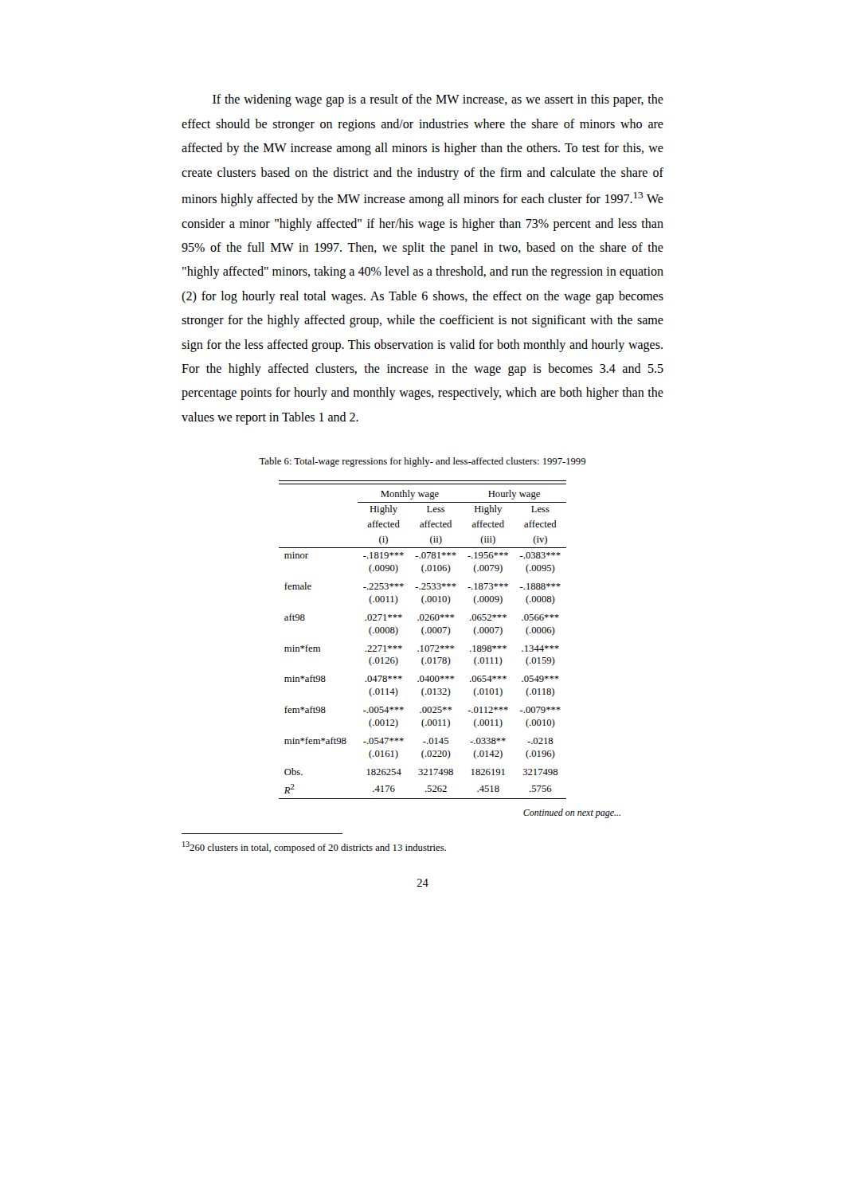If the widening wage gap is a result of the MW increase, as we assert in this paper, the effect should be stronger on regions and/or industries where the share of minors who are affected by the MW increase among all minors is higher than the others. To test for this, we create clusters based on the district and the industry of the firm and calculate the share of minors highly affected by the MW increase among all minors for each cluster for 1997.13 We consider a minor "highly affected" if her/his wage is higher than 73% percent and less than 95% of the full MW in 1997. Then, we split the panel in two, based on the share of the "highly affected" minors, taking a 40% level as a threshold, and run the regression in equation (2) for log hourly real total wages. As Table 6 shows, the effect on the wage gap becomes stronger for the highly affected group, while the coefficient is not significant with the same sign for the less affected group. This observation is valid for both monthly and hourly wages. For the highly affected clusters, the increase in the wage gap is becomes 3.4 and 5.5 percentage points for hourly and monthly wages, respectively, which are both higher than the values we report in Tables 1 and 2.
Table 6: Total-wage regressions for highly- and less-affected clusters: 1997-1999
| | Monthly wage | Hourly wage |
| | Highly | Less | Highly | Less |
| | affected | affected | affected | affected |
| | (i) | (ii) | (iii) | (iv) |
| minor | -.1819*** | -.0781*** | -.1956*** | -.0383*** |
| | (.0090) | (.0106) | (.0079) | (.0095) |
| female | -.2253*** | -.2533*** | -.1873*** | -.1888*** |
| | (.0011) | (.0010) | (.0009) | (.0008) |
| aft98 | .0271*** | .0260*** | .0652*** | .0566*** |
| | (.0008) | (.0007) | (.0007) | (.0006) |
| min*fem | .2271*** | .1072*** | .1898*** | .1344*** |
| | (.0126) | (.0178) | (.0111) | (.0159) |
| min*aft98 | .0478*** | .0400*** | .0654*** | .0549*** |
| | (.0114) | (.0132) | (.0101) | (.0118) |
| fem*aft98 | -.0054*** | .0025** | -.0112*** | -.0079*** |
| | (.0012) | (.0011) | (.0011) | (.0010) |
| min*fem*aft98 | -.0547*** | -.0145 | -.0338** | -.0218 |
| | (.0161) | (.0220) | (.0142) | (.0196) |
| Obs. | 1826254 | 3217498 | 1826191 | 3217498 |
| R 2 | .4176 | .5262 | .4518 | .5756 |
Continued on next page...
13260 clusters in total, composed of 20 districts and 13 industries.
24